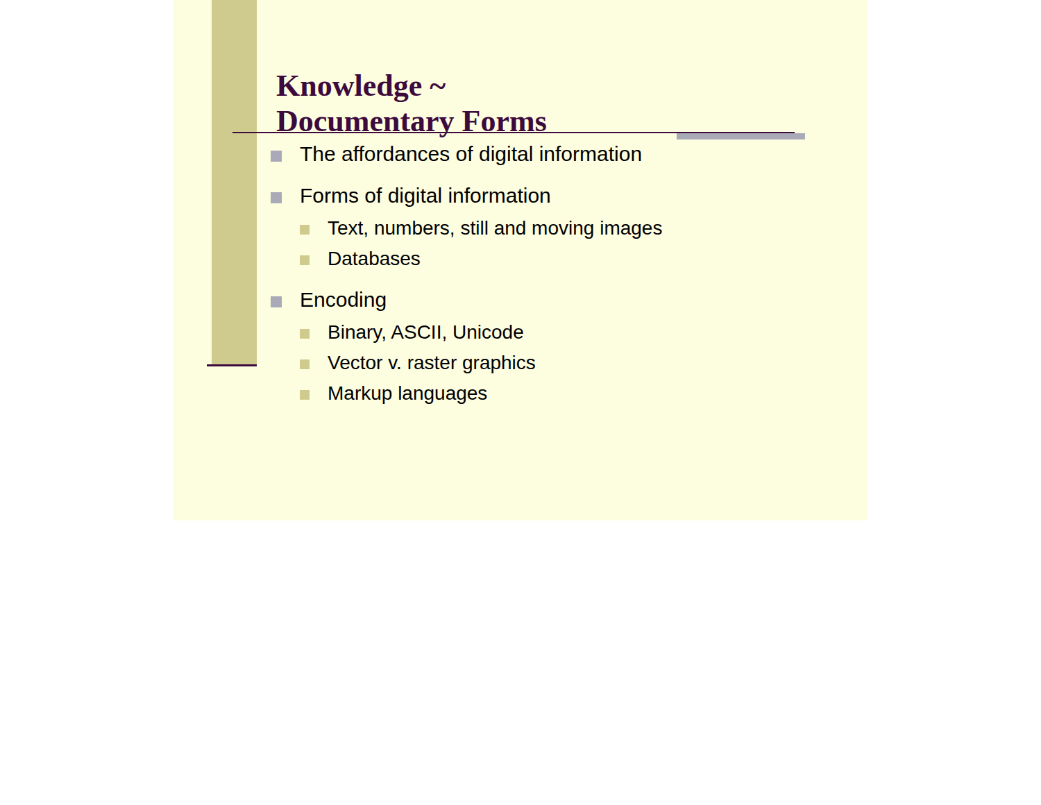Knowledge ~
Documentary Forms
The affordances of digital information
Forms of digital information
Text, numbers, still and moving images
Databases
Encoding
Binary, ASCII, Unicode
Vector v. raster graphics
Markup languages